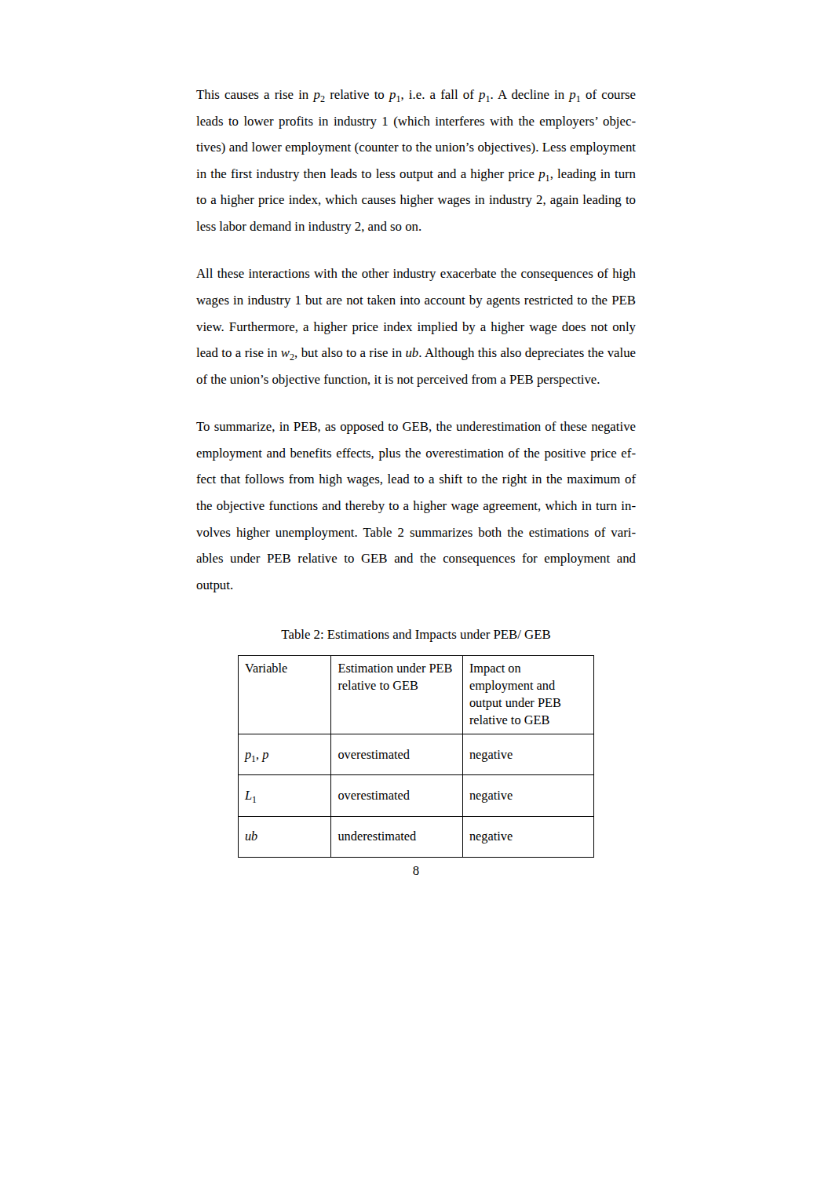This causes a rise in p2 relative to p1, i.e. a fall of p1. A decline in p1 of course leads to lower profits in industry 1 (which interferes with the employers’ objectives) and lower employment (counter to the union’s objectives). Less employment in the first industry then leads to less output and a higher price p1, leading in turn to a higher price index, which causes higher wages in industry 2, again leading to less labor demand in industry 2, and so on.
All these interactions with the other industry exacerbate the consequences of high wages in industry 1 but are not taken into account by agents restricted to the PEB view. Furthermore, a higher price index implied by a higher wage does not only lead to a rise in w2, but also to a rise in ub. Although this also depreciates the value of the union’s objective function, it is not perceived from a PEB perspective.
To summarize, in PEB, as opposed to GEB, the underestimation of these negative employment and benefits effects, plus the overestimation of the positive price effect that follows from high wages, lead to a shift to the right in the maximum of the objective functions and thereby to a higher wage agreement, which in turn involves higher unemployment. Table 2 summarizes both the estimations of variables under PEB relative to GEB and the consequences for employment and output.
Table 2: Estimations and Impacts under PEB/ GEB
| Variable | Estimation under PEB relative to GEB | Impact on employment and output under PEB relative to GEB |
| --- | --- | --- |
| p 1 , p | overestimated | negative |
| L 1 | overestimated | negative |
| ub | underestimated | negative |
8